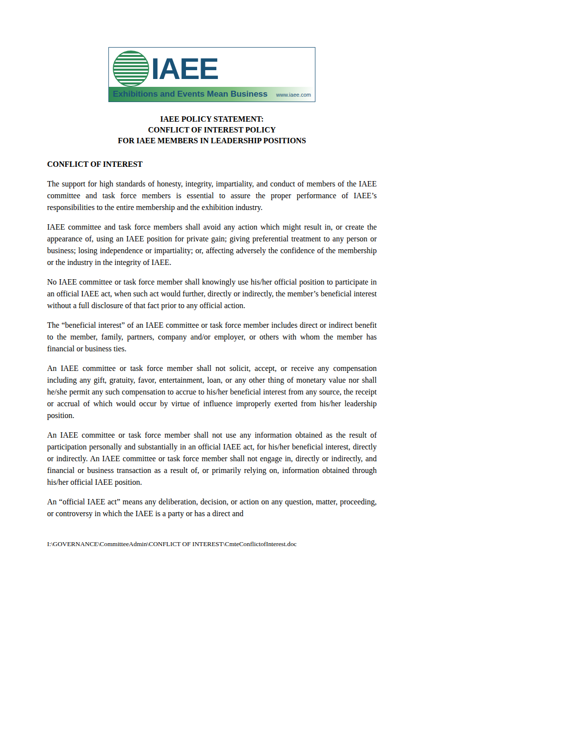IAEE
Exhibitions and Events Mean Business www.iaee.com
IAEE Policy Statement:
Conflict of Interest Policy
for IAEE Members in Leadership Positions
Conflict of Interest
The support for high standards of honesty, integrity, impartiality, and conduct of members of the IAEE committee and task force members is essential to assure the proper performance of IAEE’s responsibilities to the entire membership and the exhibition industry.
IAEE committee and task force members shall avoid any action which might result in, or create the appearance of, using an IAEE position for private gain; giving preferential treatment to any person or business; losing independence or impartiality; or, affecting adversely the confidence of the membership or the industry in the integrity of IAEE.
No IAEE committee or task force member shall knowingly use his/her official position to participate in an official IAEE act, when such act would further, directly or indirectly, the member’s beneficial interest without a full disclosure of that fact prior to any official action.
The “beneficial interest” of an IAEE committee or task force member includes direct or indirect benefit to the member, family, partners, company and/or employer, or others with whom the member has financial or business ties.
An IAEE committee or task force member shall not solicit, accept, or receive any compensation including any gift, gratuity, favor, entertainment, loan, or any other thing of monetary value nor shall he/she permit any such compensation to accrue to his/her beneficial interest from any source, the receipt or accrual of which would occur by virtue of influence improperly exerted from his/her leadership position.
An IAEE committee or task force member shall not use any information obtained as the result of participation personally and substantially in an official IAEE act, for his/her beneficial interest, directly or indirectly. An IAEE committee or task force member shall not engage in, directly or indirectly, and financial or business transaction as a result of, or primarily relying on, information obtained through his/her official IAEE position.
An “official IAEE act” means any deliberation, decision, or action on any question, matter, proceeding, or controversy in which the IAEE is a party or has a direct and
I:\GOVERNANCE\CommitteeAdmin\CONFLICT OF INTEREST\CmteConflictofInterest.doc